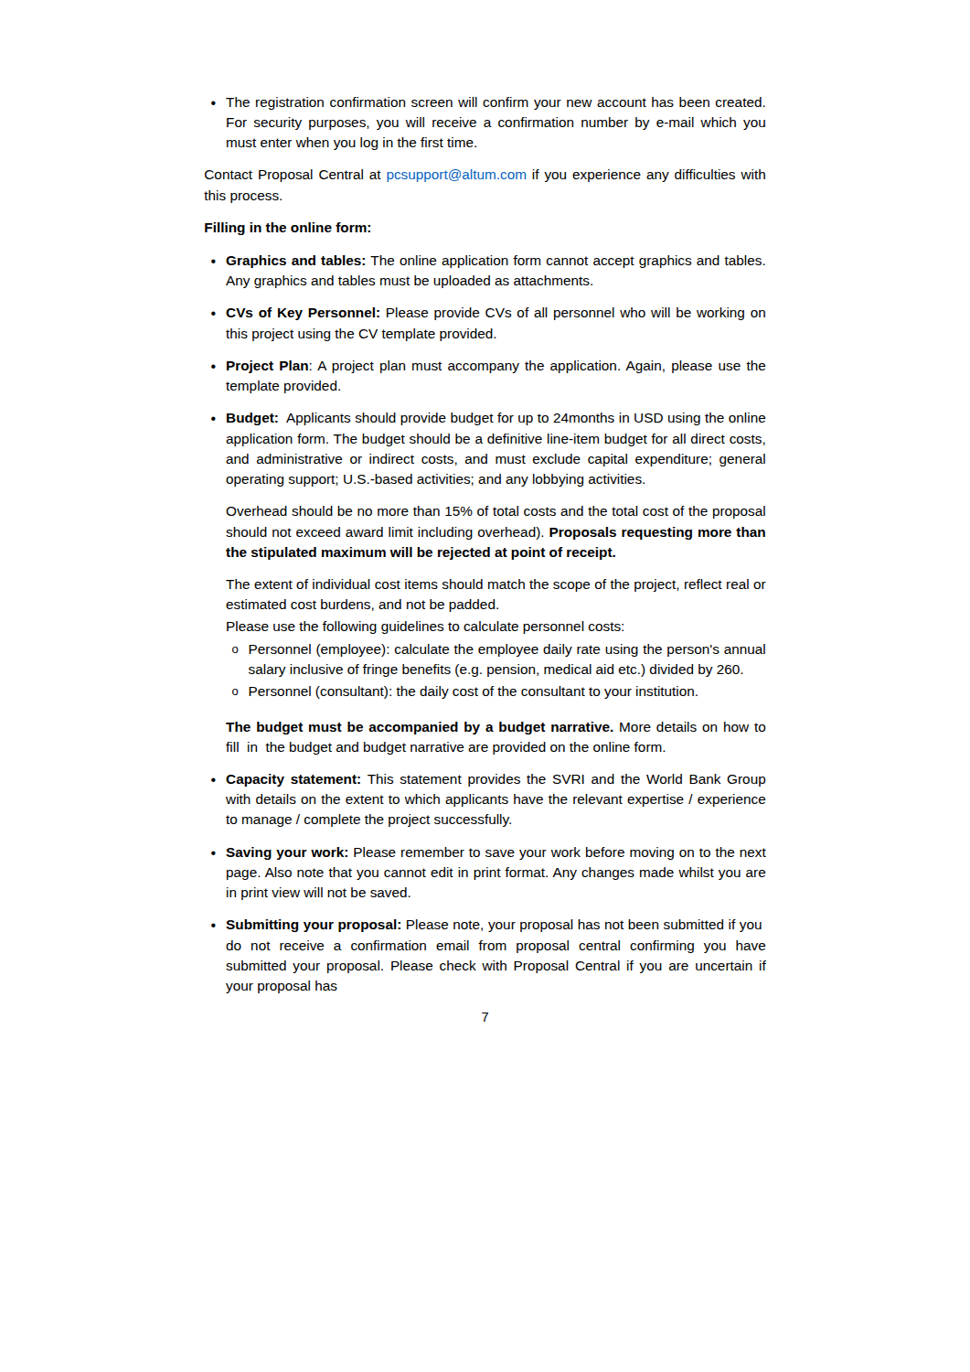The registration confirmation screen will confirm your new account has been created. For security purposes, you will receive a confirmation number by e-mail which you must enter when you log in the first time.
Contact Proposal Central at pcsupport@altum.com if you experience any difficulties with this process.
Filling in the online form:
Graphics and tables: The online application form cannot accept graphics and tables. Any graphics and tables must be uploaded as attachments.
CVs of Key Personnel: Please provide CVs of all personnel who will be working on this project using the CV template provided.
Project Plan: A project plan must accompany the application. Again, please use the template provided.
Budget: Applicants should provide budget for up to 24months in USD using the online application form. The budget should be a definitive line-item budget for all direct costs, and administrative or indirect costs, and must exclude capital expenditure; general operating support; U.S.-based activities; and any lobbying activities.
Overhead should be no more than 15% of total costs and the total cost of the proposal should not exceed award limit including overhead). Proposals requesting more than the stipulated maximum will be rejected at point of receipt.
The extent of individual cost items should match the scope of the project, reflect real or estimated cost burdens, and not be padded.
Please use the following guidelines to calculate personnel costs:
Personnel (employee): calculate the employee daily rate using the person's annual salary inclusive of fringe benefits (e.g. pension, medical aid etc.) divided by 260.
Personnel (consultant): the daily cost of the consultant to your institution.
The budget must be accompanied by a budget narrative. More details on how to fill in the budget and budget narrative are provided on the online form.
Capacity statement: This statement provides the SVRI and the World Bank Group with details on the extent to which applicants have the relevant expertise / experience to manage / complete the project successfully.
Saving your work: Please remember to save your work before moving on to the next page. Also note that you cannot edit in print format. Any changes made whilst you are in print view will not be saved.
Submitting your proposal: Please note, your proposal has not been submitted if you do not receive a confirmation email from proposal central confirming you have submitted your proposal. Please check with Proposal Central if you are uncertain if your proposal has
7